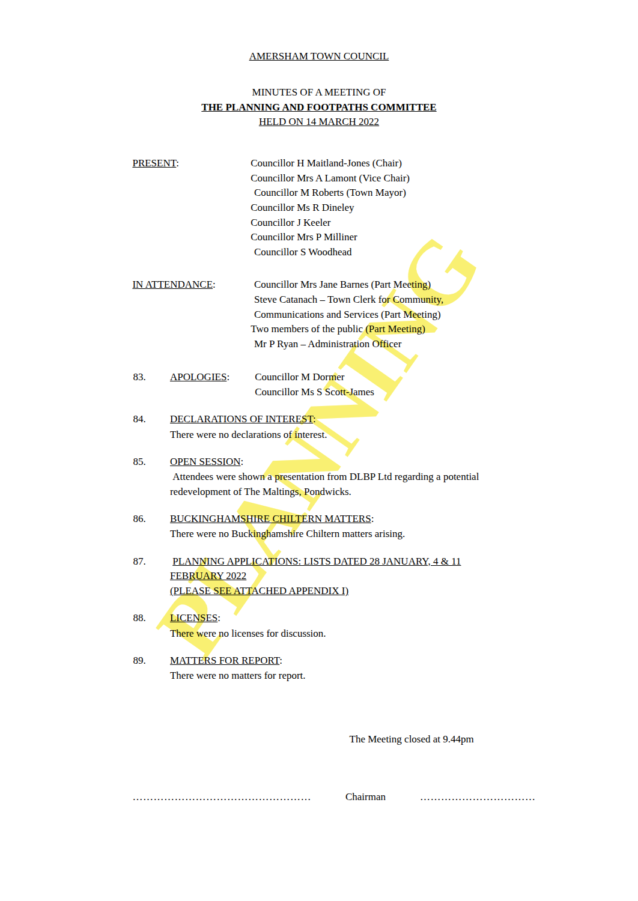PLANNING
AMERSHAM TOWN COUNCIL
MINUTES OF A MEETING OF
THE PLANNING AND FOOTPATHS COMMITTEE
HELD ON 14 MARCH 2022
| PRESENT : | Councillor H Maitland-Jones (Chair) Councillor Mrs A Lamont (Vice Chair) Councillor M Roberts (Town Mayor) Councillor Ms R Dineley Councillor J Keeler Councillor Mrs P Milliner Councillor S Woodhead |
| IN ATTENDANCE : | Councillor Mrs Jane Barnes (Part Meeting) Steve Catanach – Town Clerk for Community, Communications and Services (Part Meeting) Two members of the public (Part Meeting) Mr P Ryan – Administration Officer |
| 83. | APOLOGIES : | Councillor M Dormer Councillor Ms S Scott-James |
| 84. | DECLARATIONS OF INTEREST : There were no declarations of interest. |
| 85. | OPEN SESSION : Attendees were shown a presentation from DLBP Ltd regarding a potential redevelopment of The Maltings, Pondwicks. |
| 86. | BUCKINGHAMSHIRE CHILTERN MATTERS : There were no Buckinghamshire Chiltern matters arising. |
| 87. | PLANNING APPLICATIONS: LISTS DATED 28 JANUARY, 4 & 11 FEBRUARY 2022 (PLEASE SEE ATTACHED APPENDIX I) |
| 88. | LICENSES : There were no licenses for discussion. |
| 89. | MATTERS FOR REPORT : There were no matters for report. |
The Meeting closed at 9.44pm
…………………………………………… Chairman …………………………… Date